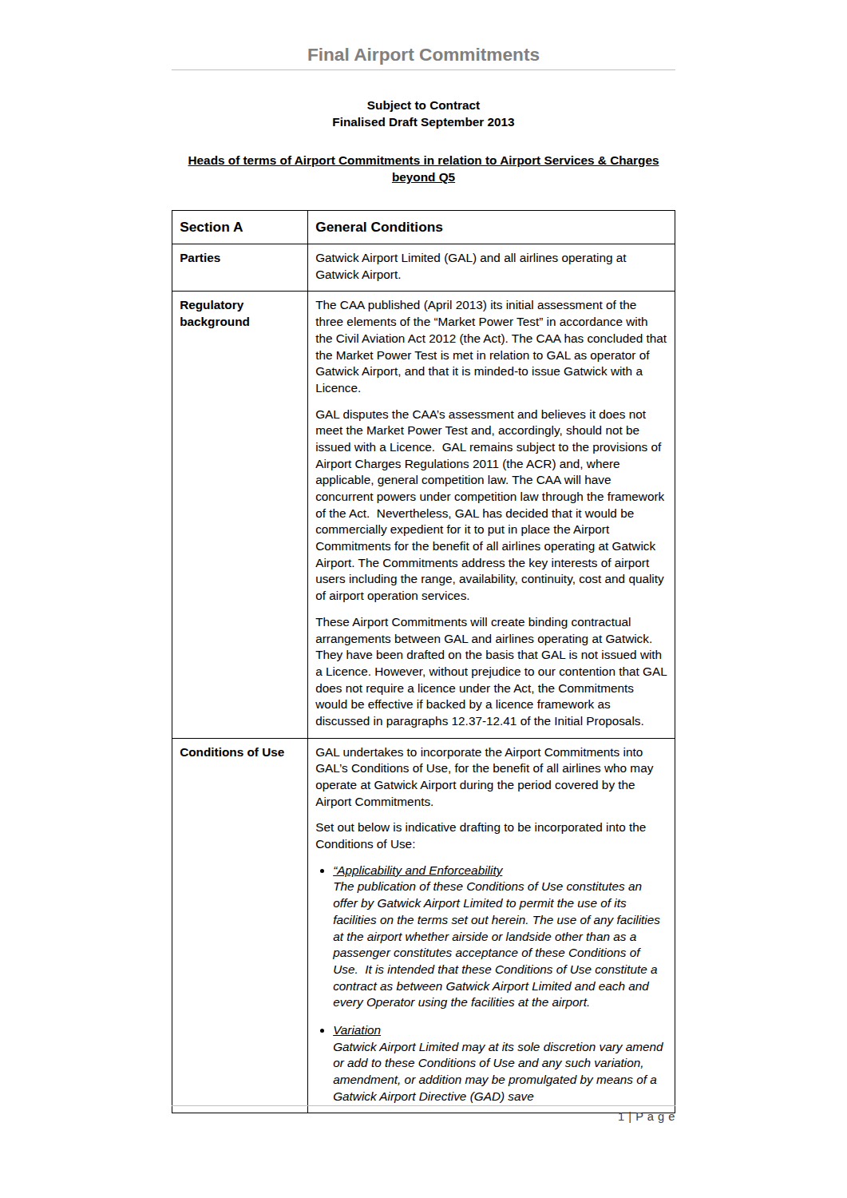Final Airport Commitments
Subject to Contract
Finalised Draft September 2013
Heads of terms of Airport Commitments in relation to Airport Services & Charges beyond Q5
| Section A | General Conditions |
| Parties | Gatwick Airport Limited (GAL) and all airlines operating at Gatwick Airport. |
| Regulatory background | The CAA published (April 2013) its initial assessment of the three elements of the “Market Power Test” in accordance with the Civil Aviation Act 2012 (the Act). The CAA has concluded that the Market Power Test is met in relation to GAL as operator of Gatwick Airport, and that it is minded-to issue Gatwick with a Licence. GAL disputes the CAA’s assessment and believes it does not meet the Market Power Test and, accordingly, should not be issued with a Licence. GAL remains subject to the provisions of Airport Charges Regulations 2011 (the ACR) and, where applicable, general competition law. The CAA will have concurrent powers under competition law through the framework of the Act. Nevertheless, GAL has decided that it would be commercially expedient for it to put in place the Airport Commitments for the benefit of all airlines operating at Gatwick Airport. The Commitments address the key interests of airport users including the range, availability, continuity, cost and quality of airport operation services. These Airport Commitments will create binding contractual arrangements between GAL and airlines operating at Gatwick. They have been drafted on the basis that GAL is not issued with a Licence. However, without prejudice to our contention that GAL does not require a licence under the Act, the Commitments would be effective if backed by a licence framework as discussed in paragraphs 12.37-12.41 of the Initial Proposals. |
| Conditions of Use | GAL undertakes to incorporate the Airport Commitments into GAL’s Conditions of Use, for the benefit of all airlines who may operate at Gatwick Airport during the period covered by the Airport Commitments. Set out below is indicative drafting to be incorporated into the Conditions of Use: “Applicability and Enforceability The publication of these Conditions of Use constitutes an offer by Gatwick Airport Limited to permit the use of its facilities on the terms set out herein. The use of any facilities at the airport whether airside or landside other than as a passenger constitutes acceptance of these Conditions of Use. It is intended that these Conditions of Use constitute a contract as between Gatwick Airport Limited and each and every Operator using the facilities at the airport. Variation Gatwick Airport Limited may at its sole discretion vary amend or add to these Conditions of Use and any such variation, amendment, or addition may be promulgated by means of a Gatwick Airport Directive (GAD) save |
1 | P a g e